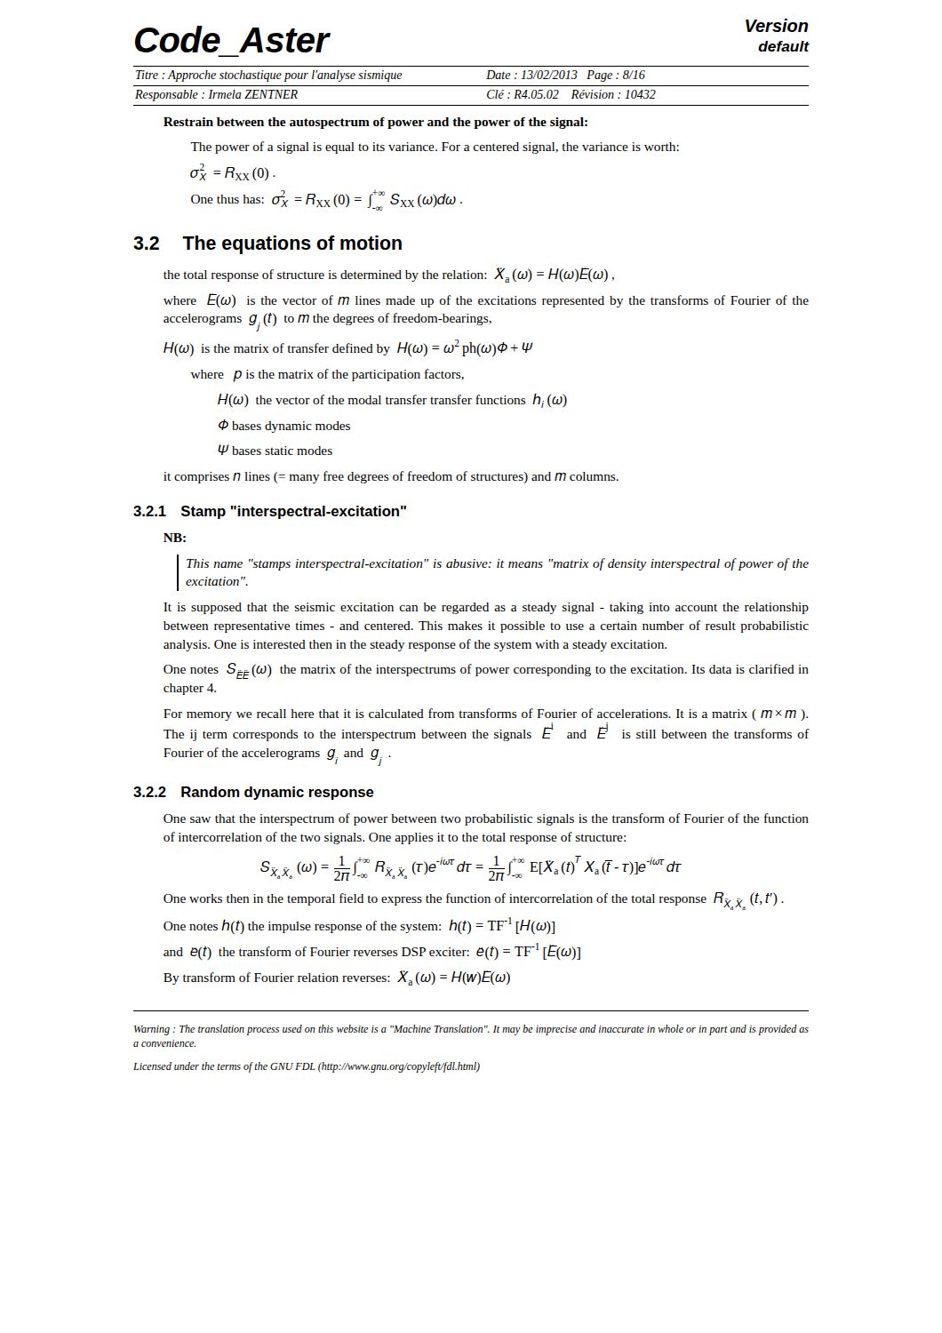Code_Aster
Version
default
| Titre : Approche stochastique pour l'analyse sismique | Date : 13/02/2013 Page : 8/16 |
| Responsable : Irmela ZENTNER | Clé : R4.05.02 Révision : 10432 |
Restrain between the autospectrum of power and the power of the signal:
The power of a signal is equal to its variance. For a centered signal, the variance is worth:
σX2 = RXX (0) .
One thus has: σX2 = RXX (0) = ∫ -∞ +∞ SXX (ω) dω .
3.2 The equations of motion
the total response of structure is determined by the relation: X¨a (ω) = H(ω) E¨ (ω) ,
where E¨ (ω) is the vector of m lines made up of the excitations represented by the transforms of Fourier of the accelerograms gj(t) to m the degrees of freedom-bearings,
H(ω) is the matrix of transfer defined by H(ω) = ω2 ph(ω) Φ + Ψ
where p is the matrix of the participation factors,
H(ω) the vector of the modal transfer transfer functions hi(ω)
Φ bases dynamic modes
Ψ bases static modes
it comprises n lines (= many free degrees of freedom of structures) and m columns.
3.2.1 Stamp "interspectral-excitation"
NB:
This name "stamps interspectral-excitation" is abusive: it means "matrix of density interspectral of power of the excitation".
It is supposed that the seismic excitation can be regarded as a steady signal - taking into account the relationship between representative times - and centered. This makes it possible to use a certain number of result probabilistic analysis. One is interested then in the steady response of the system with a steady excitation.
One notes S E¨ E¨ (ω) the matrix of the interspectrums of power corresponding to the excitation. Its data is clarified in chapter 4.
For memory we recall here that it is calculated from transforms of Fourier of accelerations. It is a matrix ( m×m ). The ij term corresponds to the interspectrum between the signals E¨i and E¨j is still between the transforms of Fourier of the accelerograms gi and gj .
3.2.2 Random dynamic response
One saw that the interspectrum of power between two probabilistic signals is the transform of Fourier of the function of intercorrelation of the two signals. One applies it to the total response of structure:
S X¨a X¨a (ω) = 12π ∫ -∞ +∞ R X¨a X¨a (τ) e-iωτ dτ = 12π ∫ -∞ +∞ E [ X¨a (t) T Xa (t-τ) ¯ ] e-iωτ dτ
One works then in the temporal field to express the function of intercorrelation of the total response R X¨a X¨a (t,t′) .
One notes h(t) the impulse response of the system: h(t) = TF-1 [H(ω)]
and e¨(t) the transform of Fourier reverses DSP exciter: e¨(t) = TF-1 [ E¨(ω) ]
By transform of Fourier relation reverses: X¨a (ω) = H(w) E¨(ω)
Warning : The translation process used on this website is a "Machine Translation". It may be imprecise and inaccurate in whole or in part and is provided as a convenience.
Licensed under the terms of the GNU FDL (http://www.gnu.org/copyleft/fdl.html)